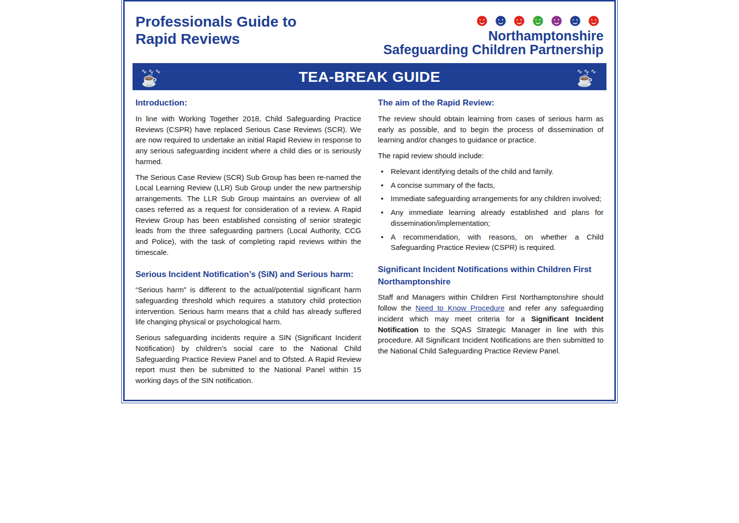Professionals Guide to
Rapid Reviews
☻☻☻☻☻☻☻
Northamptonshire Safeguarding Children Partnership
∿∿∿☕
TEA-BREAK GUIDE
∿∿∿☕
Introduction:
In line with Working Together 2018, Child Safeguarding Practice Reviews (CSPR) have replaced Serious Case Reviews (SCR). We are now required to undertake an initial Rapid Review in response to any serious safeguarding incident where a child dies or is seriously harmed.
The Serious Case Review (SCR) Sub Group has been re-named the Local Learning Review (LLR) Sub Group under the new partnership arrangements. The LLR Sub Group maintains an overview of all cases referred as a request for consideration of a review. A Rapid Review Group has been established consisting of senior strategic leads from the three safeguarding partners (Local Authority, CCG and Police), with the task of completing rapid reviews within the timescale.
Serious Incident Notification’s (SiN) and Serious harm:
“Serious harm” is different to the actual/potential significant harm safeguarding threshold which requires a statutory child protection intervention. Serious harm means that a child has already suffered life changing physical or psychological harm.
Serious safeguarding incidents require a SIN (Significant Incident Notification) by children’s social care to the National Child Safeguarding Practice Review Panel and to Ofsted. A Rapid Review report must then be submitted to the National Panel within 15 working days of the SIN notification.
The aim of the Rapid Review:
The review should obtain learning from cases of serious harm as early as possible, and to begin the process of dissemination of learning and/or changes to guidance or practice.
The rapid review should include:
Relevant identifying details of the child and family.
A concise summary of the facts,
Immediate safeguarding arrangements for any children involved;
Any immediate learning already established and plans for dissemination/implementation;
A recommendation, with reasons, on whether a Child Safeguarding Practice Review (CSPR) is required.
Significant Incident Notifications within Children First Northamptonshire
Staff and Managers within Children First Northamptonshire should follow the Need to Know Procedure and refer any safeguarding incident which may meet criteria for a Significant Incident Notification to the SQAS Strategic Manager in line with this procedure. All Significant Incident Notifications are then submitted to the National Child Safeguarding Practice Review Panel.